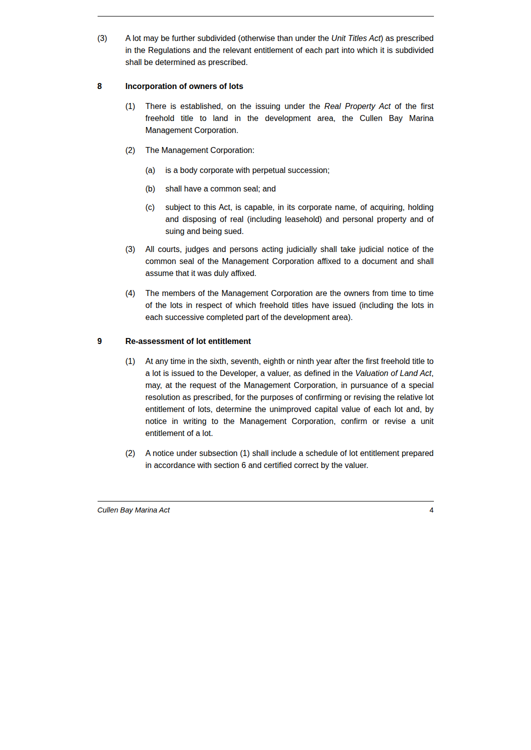(3)
A lot may be further subdivided (otherwise than under the Unit Titles Act) as prescribed in the Regulations and the relevant entitlement of each part into which it is subdivided shall be determined as prescribed.
8 Incorporation of owners of lots
(1)
There is established, on the issuing under the Real Property Act of the first freehold title to land in the development area, the Cullen Bay Marina Management Corporation.
(2)
The Management Corporation:
(a)
is a body corporate with perpetual succession;
(b)
shall have a common seal; and
(c)
subject to this Act, is capable, in its corporate name, of acquiring, holding and disposing of real (including leasehold) and personal property and of suing and being sued.
(3)
All courts, judges and persons acting judicially shall take judicial notice of the common seal of the Management Corporation affixed to a document and shall assume that it was duly affixed.
(4)
The members of the Management Corporation are the owners from time to time of the lots in respect of which freehold titles have issued (including the lots in each successive completed part of the development area).
9 Re-assessment of lot entitlement
(1)
At any time in the sixth, seventh, eighth or ninth year after the first freehold title to a lot is issued to the Developer, a valuer, as defined in the Valuation of Land Act, may, at the request of the Management Corporation, in pursuance of a special resolution as prescribed, for the purposes of confirming or revising the relative lot entitlement of lots, determine the unimproved capital value of each lot and, by notice in writing to the Management Corporation, confirm or revise a unit entitlement of a lot.
(2)
A notice under subsection (1) shall include a schedule of lot entitlement prepared in accordance with section 6 and certified correct by the valuer.
Cullen Bay Marina Act 4